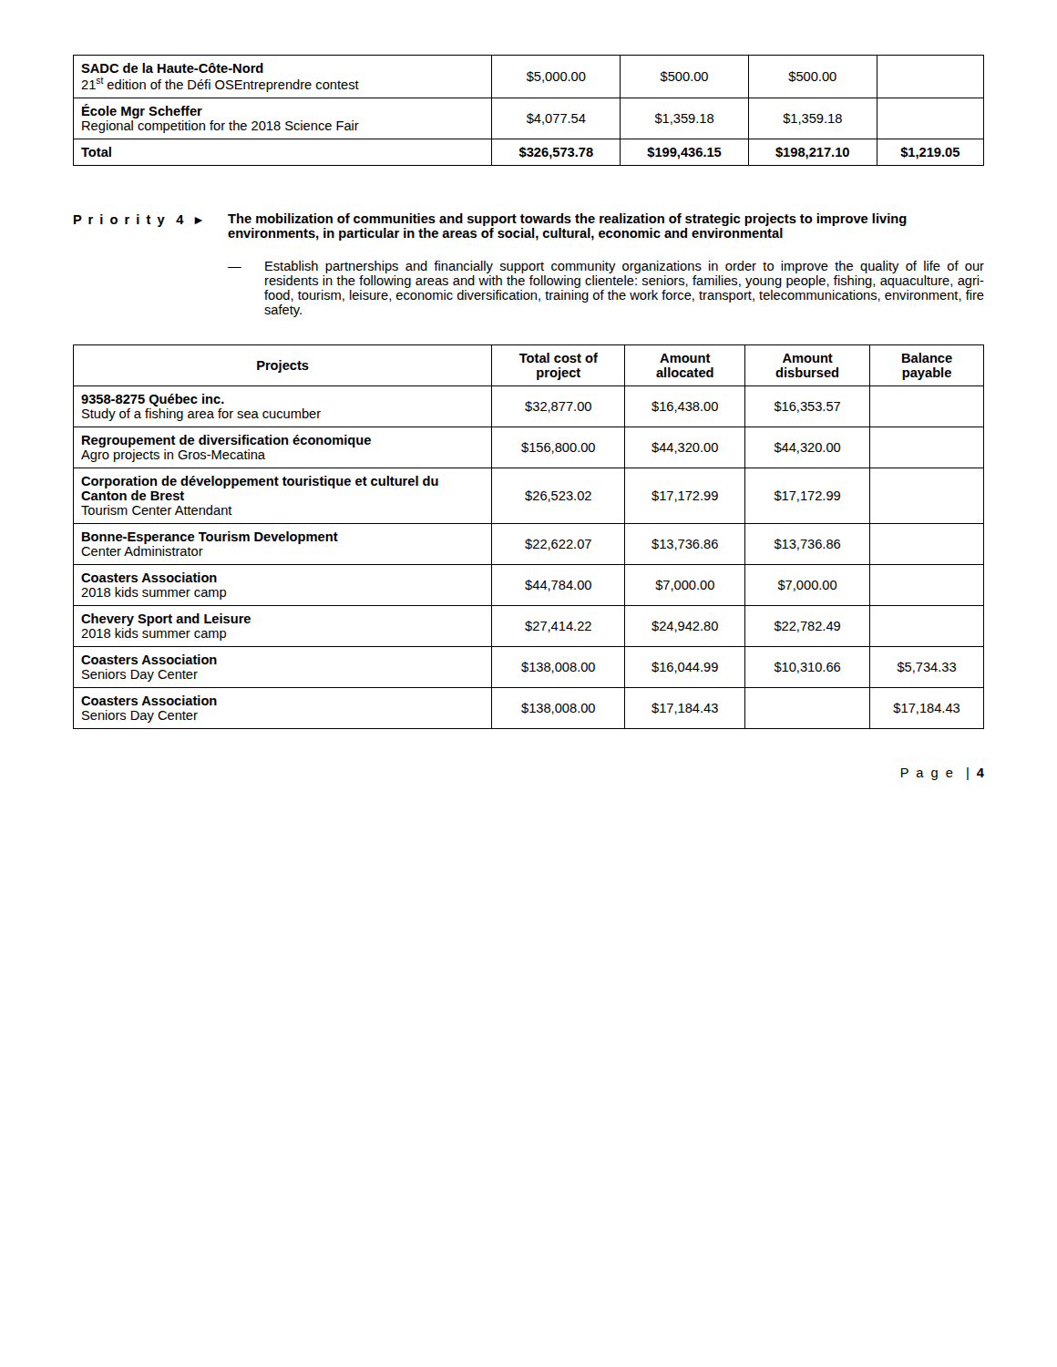| SADC de la Haute-Côte-Nord 21 st edition of the Défi OSEntreprendre contest | $5,000.00 | $500.00 | $500.00 | |
| École Mgr Scheffer Regional competition for the 2018 Science Fair | $4,077.54 | $1,359.18 | $1,359.18 | |
| Total | $326,573.78 | $199,436.15 | $198,217.10 | $1,219.05 |
P r i o r i t y 4 ▸
The mobilization of communities and support towards the realization of strategic projects to improve living environments, in particular in the areas of social, cultural, economic and environmental
—
Establish partnerships and financially support community organizations in order to improve the quality of life of our residents in the following areas and with the following clientele: seniors, families, young people, fishing, aquaculture, agri-food, tourism, leisure, economic diversification, training of the work force, transport, telecommunications, environment, fire safety.
| Projects | Total cost of project | Amount allocated | Amount disbursed | Balance payable |
| --- | --- | --- | --- | --- |
| 9358-8275 Québec inc. Study of a fishing area for sea cucumber | $32,877.00 | $16,438.00 | $16,353.57 | |
| Regroupement de diversification économique Agro projects in Gros-Mecatina | $156,800.00 | $44,320.00 | $44,320.00 | |
| Corporation de développement touristique et culturel du Canton de Brest Tourism Center Attendant | $26,523.02 | $17,172.99 | $17,172.99 | |
| Bonne-Esperance Tourism Development Center Administrator | $22,622.07 | $13,736.86 | $13,736.86 | |
| Coasters Association 2018 kids summer camp | $44,784.00 | $7,000.00 | $7,000.00 | |
| Chevery Sport and Leisure 2018 kids summer camp | $27,414.22 | $24,942.80 | $22,782.49 | |
| Coasters Association Seniors Day Center | $138,008.00 | $16,044.99 | $10,310.66 | $5,734.33 |
| Coasters Association Seniors Day Center | $138,008.00 | $17,184.43 | | $17,184.43 |
P a g e | 4